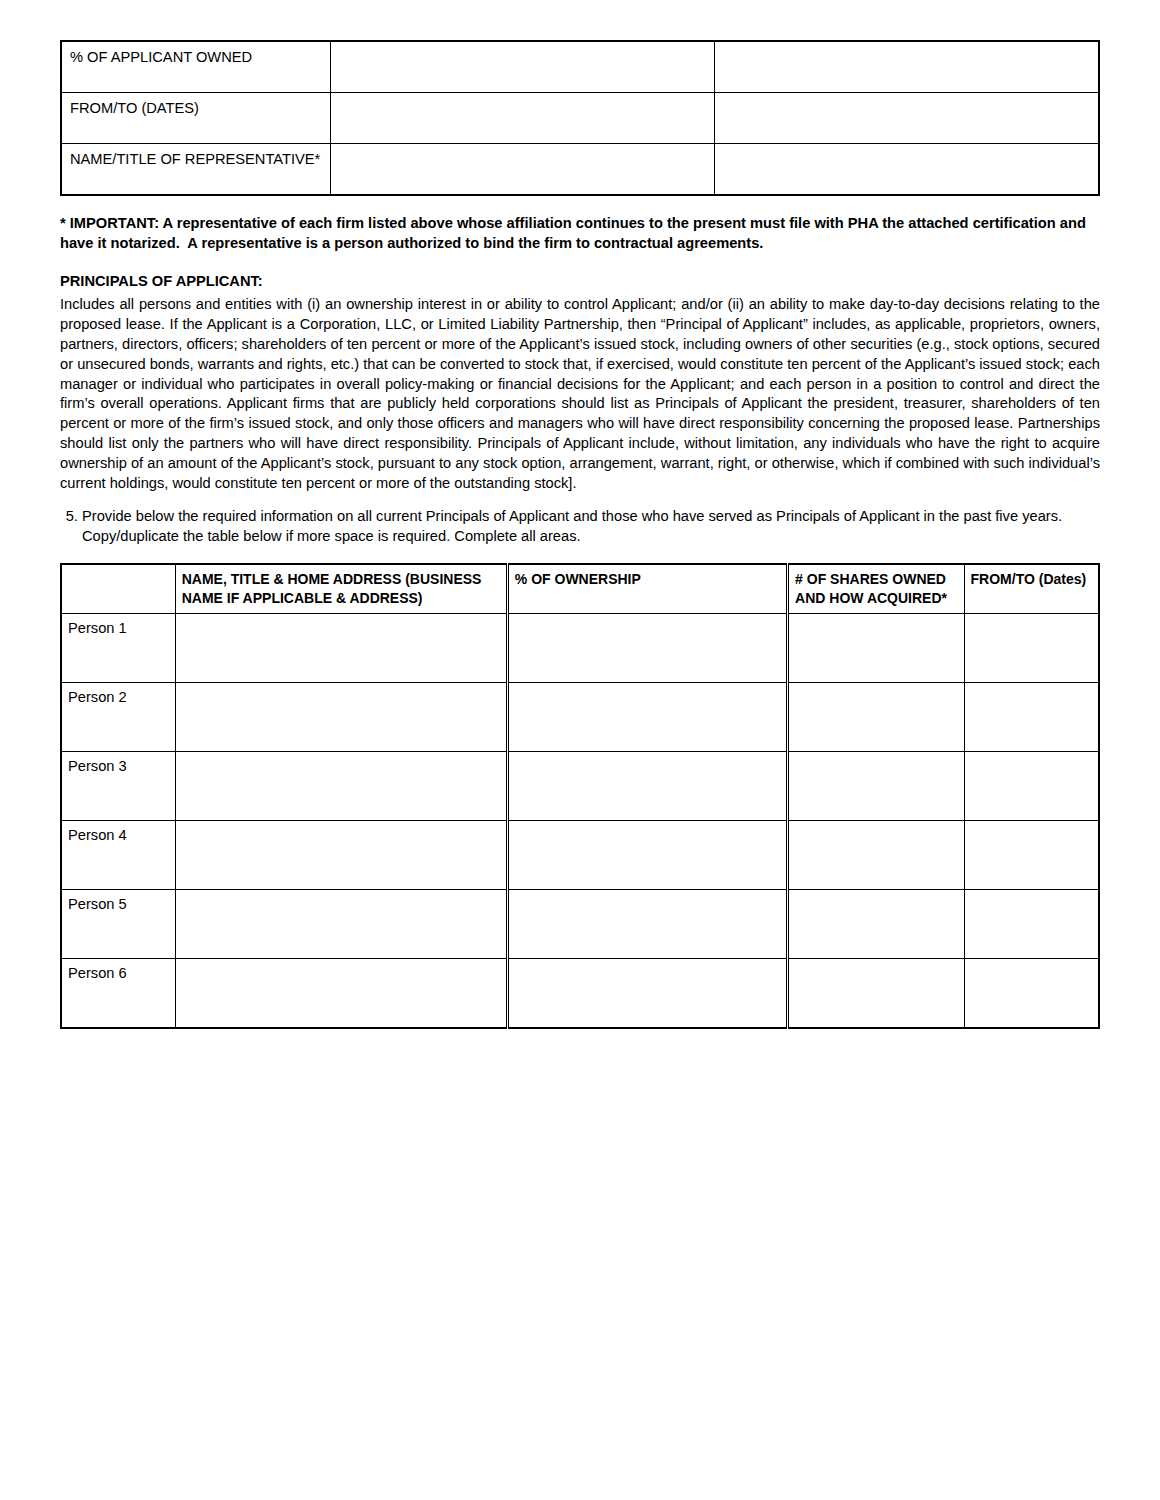| % OF APPLICANT OWNED | | |
| FROM/TO (DATES) | | |
| NAME/TITLE OF REPRESENTATIVE* | | |
* IMPORTANT: A representative of each firm listed above whose affiliation continues to the present must file with PHA the attached certification and have it notarized. A representative is a person authorized to bind the firm to contractual agreements.
PRINCIPALS OF APPLICANT:
Includes all persons and entities with (i) an ownership interest in or ability to control Applicant; and/or (ii) an ability to make day-to-day decisions relating to the proposed lease. If the Applicant is a Corporation, LLC, or Limited Liability Partnership, then “Principal of Applicant” includes, as applicable, proprietors, owners, partners, directors, officers; shareholders of ten percent or more of the Applicant’s issued stock, including owners of other securities (e.g., stock options, secured or unsecured bonds, warrants and rights, etc.) that can be converted to stock that, if exercised, would constitute ten percent of the Applicant’s issued stock; each manager or individual who participates in overall policy-making or financial decisions for the Applicant; and each person in a position to control and direct the firm’s overall operations. Applicant firms that are publicly held corporations should list as Principals of Applicant the president, treasurer, shareholders of ten percent or more of the firm’s issued stock, and only those officers and managers who will have direct responsibility concerning the proposed lease. Partnerships should list only the partners who will have direct responsibility. Principals of Applicant include, without limitation, any individuals who have the right to acquire ownership of an amount of the Applicant’s stock, pursuant to any stock option, arrangement, warrant, right, or otherwise, which if combined with such individual’s current holdings, would constitute ten percent or more of the outstanding stock].
Provide below the required information on all current Principals of Applicant and those who have served as Principals of Applicant in the past five years. Copy/duplicate the table below if more space is required. Complete all areas.
| | NAME, TITLE & HOME ADDRESS (BUSINESS NAME IF APPLICABLE & ADDRESS) | % OF OWNERSHIP | # OF SHARES OWNED AND HOW ACQUIRED* | FROM/TO (Dates) |
| --- | --- | --- | --- | --- |
| Person 1 | | | | |
| Person 2 | | | | |
| Person 3 | | | | |
| Person 4 | | | | |
| Person 5 | | | | |
| Person 6 | | | | |